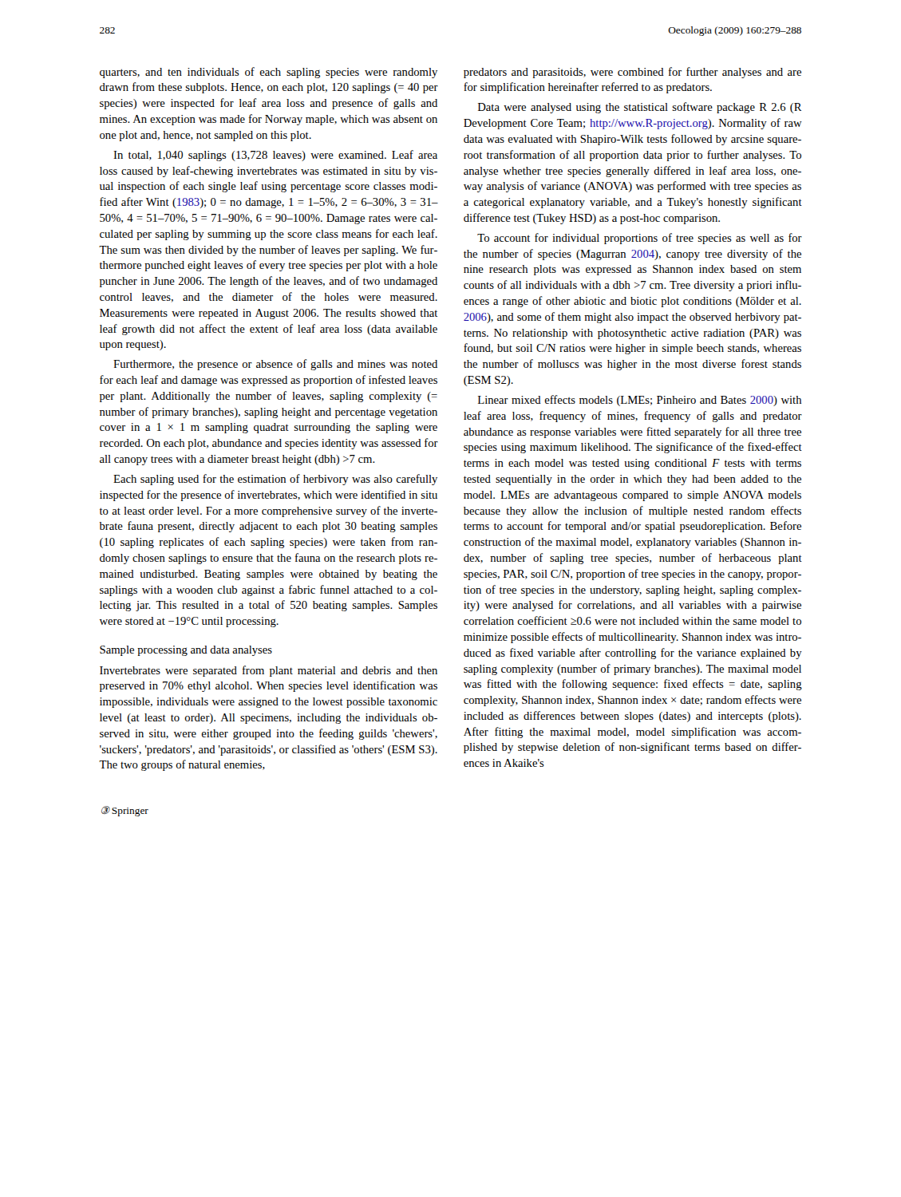282 Oecologia (2009) 160:279–288
quarters, and ten individuals of each sapling species were randomly drawn from these subplots. Hence, on each plot, 120 saplings (= 40 per species) were inspected for leaf area loss and presence of galls and mines. An exception was made for Norway maple, which was absent on one plot and, hence, not sampled on this plot.
In total, 1,040 saplings (13,728 leaves) were examined. Leaf area loss caused by leaf-chewing invertebrates was estimated in situ by visual inspection of each single leaf using percentage score classes modified after Wint (1983); 0 = no damage, 1 = 1–5%, 2 = 6–30%, 3 = 31–50%, 4 = 51–70%, 5 = 71–90%, 6 = 90–100%. Damage rates were calculated per sapling by summing up the score class means for each leaf. The sum was then divided by the number of leaves per sapling. We furthermore punched eight leaves of every tree species per plot with a hole puncher in June 2006. The length of the leaves, and of two undamaged control leaves, and the diameter of the holes were measured. Measurements were repeated in August 2006. The results showed that leaf growth did not affect the extent of leaf area loss (data available upon request).
Furthermore, the presence or absence of galls and mines was noted for each leaf and damage was expressed as proportion of infested leaves per plant. Additionally the number of leaves, sapling complexity (= number of primary branches), sapling height and percentage vegetation cover in a 1 × 1 m sampling quadrat surrounding the sapling were recorded. On each plot, abundance and species identity was assessed for all canopy trees with a diameter breast height (dbh) >7 cm.
Each sapling used for the estimation of herbivory was also carefully inspected for the presence of invertebrates, which were identified in situ to at least order level. For a more comprehensive survey of the invertebrate fauna present, directly adjacent to each plot 30 beating samples (10 sapling replicates of each sapling species) were taken from randomly chosen saplings to ensure that the fauna on the research plots remained undisturbed. Beating samples were obtained by beating the saplings with a wooden club against a fabric funnel attached to a collecting jar. This resulted in a total of 520 beating samples. Samples were stored at −19°C until processing.
Sample processing and data analyses
Invertebrates were separated from plant material and debris and then preserved in 70% ethyl alcohol. When species level identification was impossible, individuals were assigned to the lowest possible taxonomic level (at least to order). All specimens, including the individuals observed in situ, were either grouped into the feeding guilds 'chewers', 'suckers', 'predators', and 'parasitoids', or classified as 'others' (ESM S3). The two groups of natural enemies,
predators and parasitoids, were combined for further analyses and are for simplification hereinafter referred to as predators.
Data were analysed using the statistical software package R 2.6 (R Development Core Team; http://www.R-project.org). Normality of raw data was evaluated with Shapiro-Wilk tests followed by arcsine square-root transformation of all proportion data prior to further analyses. To analyse whether tree species generally differed in leaf area loss, one-way analysis of variance (ANOVA) was performed with tree species as a categorical explanatory variable, and a Tukey's honestly significant difference test (Tukey HSD) as a post-hoc comparison.
To account for individual proportions of tree species as well as for the number of species (Magurran 2004), canopy tree diversity of the nine research plots was expressed as Shannon index based on stem counts of all individuals with a dbh >7 cm. Tree diversity a priori influences a range of other abiotic and biotic plot conditions (Mölder et al. 2006), and some of them might also impact the observed herbivory patterns. No relationship with photosynthetic active radiation (PAR) was found, but soil C/N ratios were higher in simple beech stands, whereas the number of molluscs was higher in the most diverse forest stands (ESM S2).
Linear mixed effects models (LMEs; Pinheiro and Bates 2000) with leaf area loss, frequency of mines, frequency of galls and predator abundance as response variables were fitted separately for all three tree species using maximum likelihood. The significance of the fixed-effect terms in each model was tested using conditional F tests with terms tested sequentially in the order in which they had been added to the model. LMEs are advantageous compared to simple ANOVA models because they allow the inclusion of multiple nested random effects terms to account for temporal and/or spatial pseudoreplication. Before construction of the maximal model, explanatory variables (Shannon index, number of sapling tree species, number of herbaceous plant species, PAR, soil C/N, proportion of tree species in the canopy, proportion of tree species in the understory, sapling height, sapling complexity) were analysed for correlations, and all variables with a pairwise correlation coefficient ≥0.6 were not included within the same model to minimize possible effects of multicollinearity. Shannon index was introduced as fixed variable after controlling for the variance explained by sapling complexity (number of primary branches). The maximal model was fitted with the following sequence: fixed effects = date, sapling complexity, Shannon index, Shannon index × date; random effects were included as differences between slopes (dates) and intercepts (plots). After fitting the maximal model, model simplification was accomplished by stepwise deletion of non-significant terms based on differences in Akaike's
③ Springer